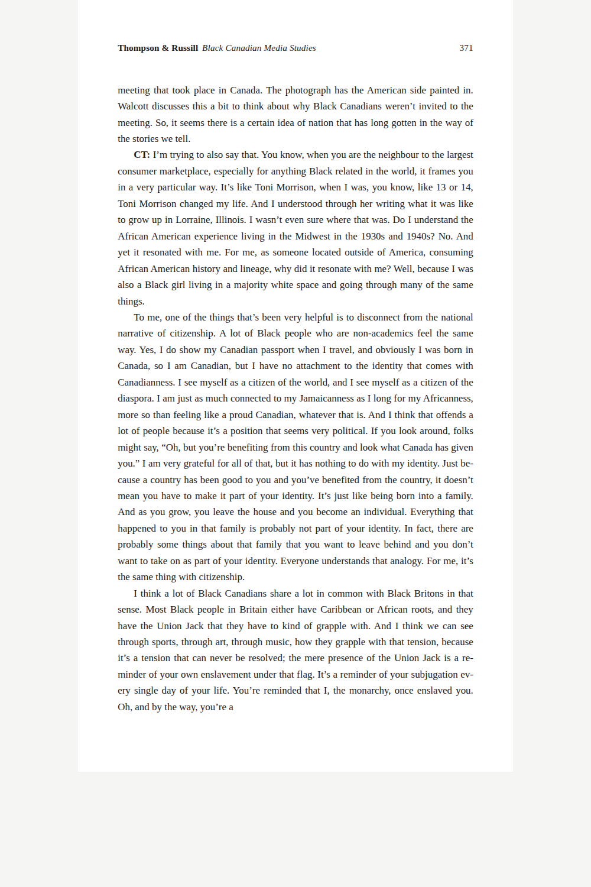Thompson & Russill Black Canadian Media Studies 371
meeting that took place in Canada. The photograph has the American side painted in. Walcott discusses this a bit to think about why Black Canadians weren’t invited to the meeting. So, it seems there is a certain idea of nation that has long gotten in the way of the stories we tell.
CT: I’m trying to also say that. You know, when you are the neighbour to the largest consumer marketplace, especially for anything Black related in the world, it frames you in a very particular way. It’s like Toni Morrison, when I was, you know, like 13 or 14, Toni Morrison changed my life. And I understood through her writing what it was like to grow up in Lorraine, Illinois. I wasn’t even sure where that was. Do I understand the African American experience living in the Midwest in the 1930s and 1940s? No. And yet it resonated with me. For me, as someone located outside of America, consuming African American history and lineage, why did it resonate with me? Well, because I was also a Black girl living in a majority white space and going through many of the same things.
To me, one of the things that’s been very helpful is to disconnect from the national narrative of citizenship. A lot of Black people who are non-academics feel the same way. Yes, I do show my Canadian passport when I travel, and obviously I was born in Canada, so I am Canadian, but I have no attachment to the identity that comes with Canadianness. I see myself as a citizen of the world, and I see myself as a citizen of the diaspora. I am just as much connected to my Jamaicanness as I long for my Africanness, more so than feeling like a proud Canadian, whatever that is. And I think that offends a lot of people because it’s a position that seems very political. If you look around, folks might say, “Oh, but you’re benefiting from this country and look what Canada has given you.” I am very grateful for all of that, but it has nothing to do with my identity. Just because a country has been good to you and you’ve benefited from the country, it doesn’t mean you have to make it part of your identity. It’s just like being born into a family. And as you grow, you leave the house and you become an individual. Everything that happened to you in that family is probably not part of your identity. In fact, there are probably some things about that family that you want to leave behind and you don’t want to take on as part of your identity. Everyone understands that analogy. For me, it’s the same thing with citizenship.
I think a lot of Black Canadians share a lot in common with Black Britons in that sense. Most Black people in Britain either have Caribbean or African roots, and they have the Union Jack that they have to kind of grapple with. And I think we can see through sports, through art, through music, how they grapple with that tension, because it’s a tension that can never be resolved; the mere presence of the Union Jack is a reminder of your own enslavement under that flag. It’s a reminder of your subjugation every single day of your life. You’re reminded that I, the monarchy, once enslaved you. Oh, and by the way, you’re a